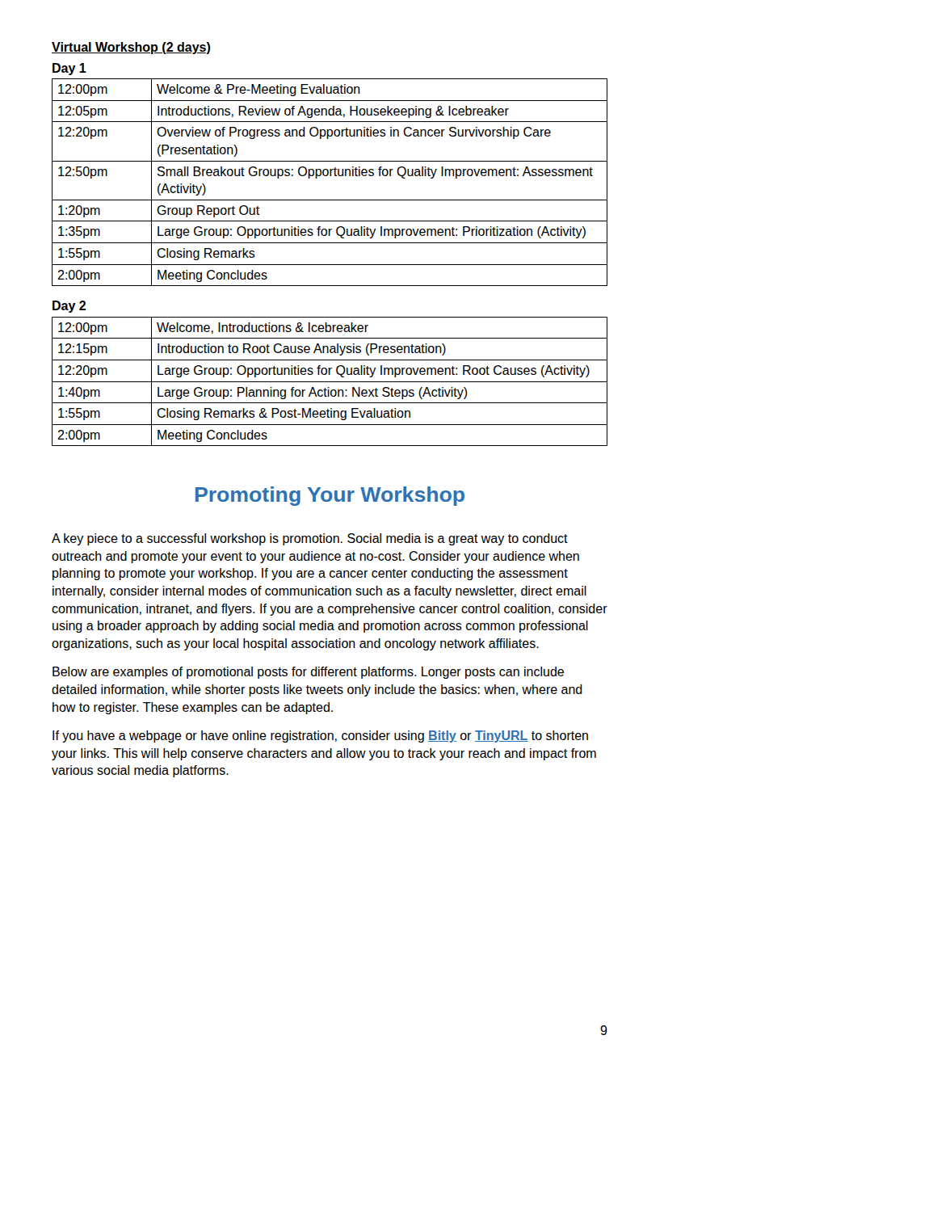Virtual Workshop (2 days)
Day 1
| 12:00pm | Welcome & Pre-Meeting Evaluation |
| 12:05pm | Introductions, Review of Agenda, Housekeeping & Icebreaker |
| 12:20pm | Overview of Progress and Opportunities in Cancer Survivorship Care (Presentation) |
| 12:50pm | Small Breakout Groups: Opportunities for Quality Improvement: Assessment (Activity) |
| 1:20pm | Group Report Out |
| 1:35pm | Large Group: Opportunities for Quality Improvement: Prioritization (Activity) |
| 1:55pm | Closing Remarks |
| 2:00pm | Meeting Concludes |
Day 2
| 12:00pm | Welcome, Introductions & Icebreaker |
| 12:15pm | Introduction to Root Cause Analysis (Presentation) |
| 12:20pm | Large Group: Opportunities for Quality Improvement: Root Causes (Activity) |
| 1:40pm | Large Group: Planning for Action: Next Steps (Activity) |
| 1:55pm | Closing Remarks & Post-Meeting Evaluation |
| 2:00pm | Meeting Concludes |
Promoting Your Workshop
A key piece to a successful workshop is promotion. Social media is a great way to conduct outreach and promote your event to your audience at no-cost. Consider your audience when planning to promote your workshop. If you are a cancer center conducting the assessment internally, consider internal modes of communication such as a faculty newsletter, direct email communication, intranet, and flyers. If you are a comprehensive cancer control coalition, consider using a broader approach by adding social media and promotion across common professional organizations, such as your local hospital association and oncology network affiliates.
Below are examples of promotional posts for different platforms. Longer posts can include detailed information, while shorter posts like tweets only include the basics: when, where and how to register. These examples can be adapted.
If you have a webpage or have online registration, consider using Bitly or TinyURL to shorten your links. This will help conserve characters and allow you to track your reach and impact from various social media platforms.
9